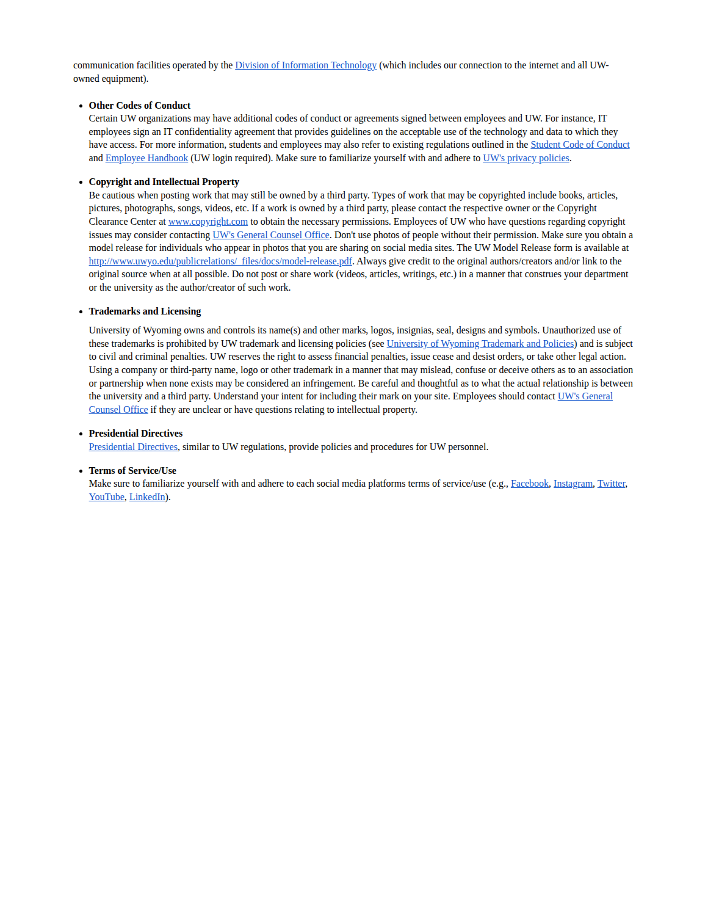communication facilities operated by the Division of Information Technology (which includes our connection to the internet and all UW-owned equipment).
Other Codes of Conduct
Certain UW organizations may have additional codes of conduct or agreements signed between employees and UW. For instance, IT employees sign an IT confidentiality agreement that provides guidelines on the acceptable use of the technology and data to which they have access. For more information, students and employees may also refer to existing regulations outlined in the Student Code of Conduct and Employee Handbook (UW login required). Make sure to familiarize yourself with and adhere to UW's privacy policies.
Copyright and Intellectual Property
Be cautious when posting work that may still be owned by a third party. Types of work that may be copyrighted include books, articles, pictures, photographs, songs, videos, etc. If a work is owned by a third party, please contact the respective owner or the Copyright Clearance Center at www.copyright.com to obtain the necessary permissions. Employees of UW who have questions regarding copyright issues may consider contacting UW's General Counsel Office. Don't use photos of people without their permission. Make sure you obtain a model release for individuals who appear in photos that you are sharing on social media sites. The UW Model Release form is available at http://www.uwyo.edu/publicrelations/_files/docs/model-release.pdf. Always give credit to the original authors/creators and/or link to the original source when at all possible. Do not post or share work (videos, articles, writings, etc.) in a manner that construes your department or the university as the author/creator of such work.
Trademarks and Licensing
University of Wyoming owns and controls its name(s) and other marks, logos, insignias, seal, designs and symbols. Unauthorized use of these trademarks is prohibited by UW trademark and licensing policies (see University of Wyoming Trademark and Policies) and is subject to civil and criminal penalties. UW reserves the right to assess financial penalties, issue cease and desist orders, or take other legal action. Using a company or third-party name, logo or other trademark in a manner that may mislead, confuse or deceive others as to an association or partnership when none exists may be considered an infringement. Be careful and thoughtful as to what the actual relationship is between the university and a third party. Understand your intent for including their mark on your site. Employees should contact UW's General Counsel Office if they are unclear or have questions relating to intellectual property.
Presidential Directives
Presidential Directives, similar to UW regulations, provide policies and procedures for UW personnel.
Terms of Service/Use
Make sure to familiarize yourself with and adhere to each social media platforms terms of service/use (e.g., Facebook, Instagram, Twitter, YouTube, LinkedIn).